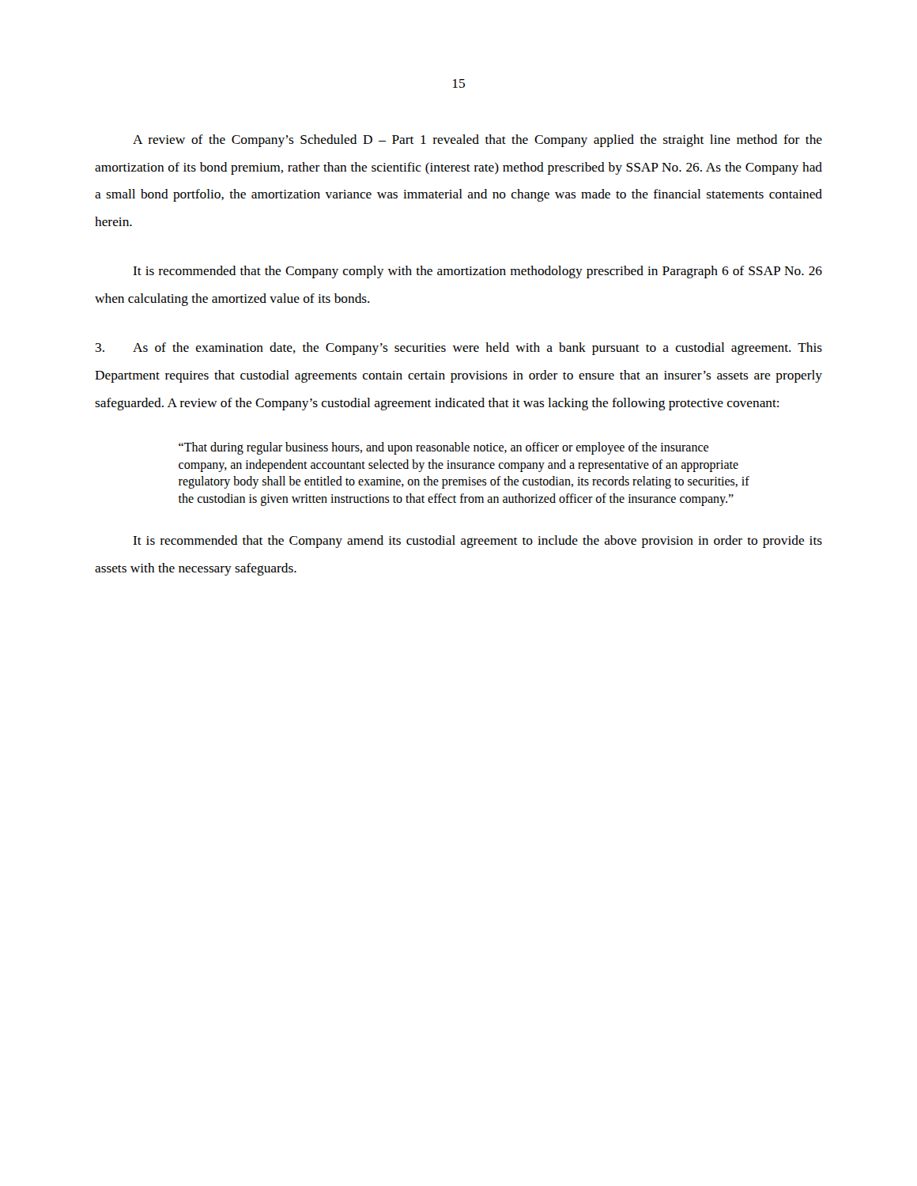15
A review of the Company’s Scheduled D – Part 1 revealed that the Company applied the straight line method for the amortization of its bond premium, rather than the scientific (interest rate) method prescribed by SSAP No. 26. As the Company had a small bond portfolio, the amortization variance was immaterial and no change was made to the financial statements contained herein.
It is recommended that the Company comply with the amortization methodology prescribed in Paragraph 6 of SSAP No. 26 when calculating the amortized value of its bonds.
3. As of the examination date, the Company’s securities were held with a bank pursuant to a custodial agreement. This Department requires that custodial agreements contain certain provisions in order to ensure that an insurer’s assets are properly safeguarded. A review of the Company’s custodial agreement indicated that it was lacking the following protective covenant:
“That during regular business hours, and upon reasonable notice, an officer or employee of the insurance company, an independent accountant selected by the insurance company and a representative of an appropriate regulatory body shall be entitled to examine, on the premises of the custodian, its records relating to securities, if the custodian is given written instructions to that effect from an authorized officer of the insurance company.”
It is recommended that the Company amend its custodial agreement to include the above provision in order to provide its assets with the necessary safeguards.